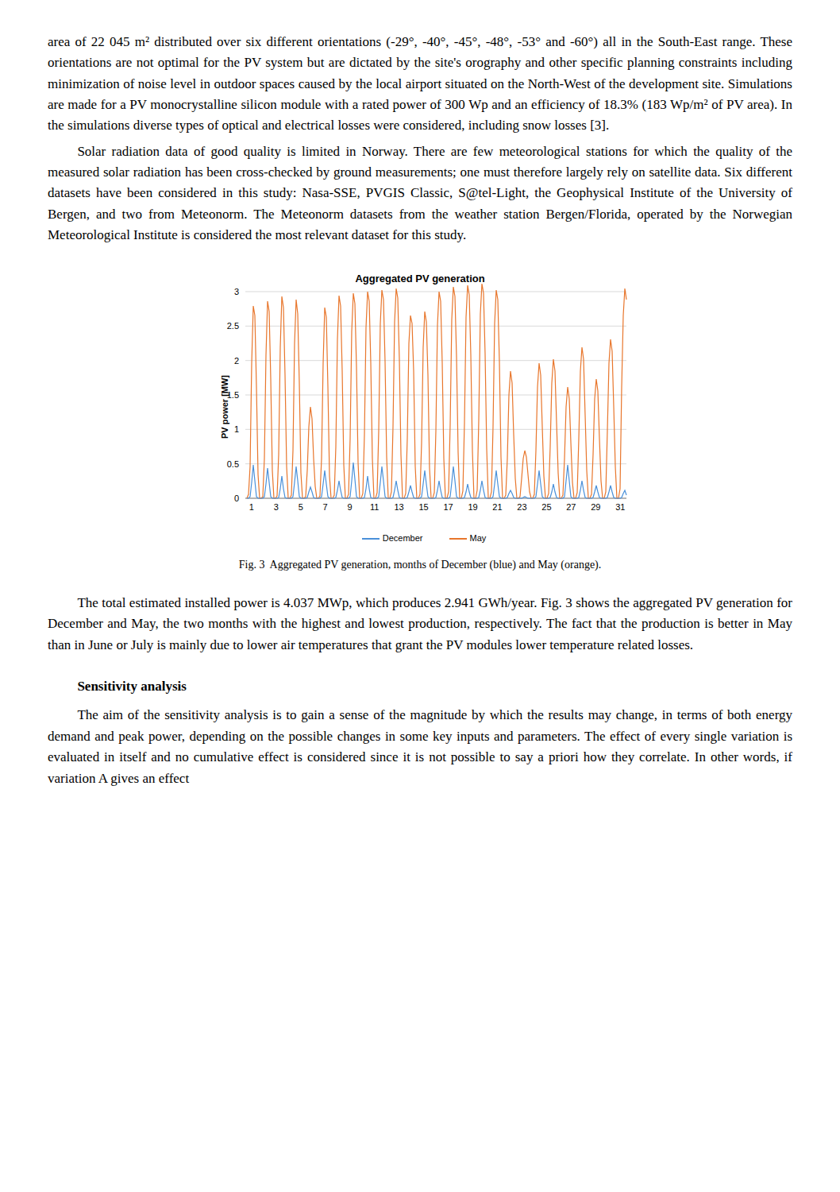area of 22 045 m² distributed over six different orientations (-29°, -40°, -45°, -48°, -53° and -60°) all in the South-East range. These orientations are not optimal for the PV system but are dictated by the site's orography and other specific planning constraints including minimization of noise level in outdoor spaces caused by the local airport situated on the North-West of the development site. Simulations are made for a PV monocrystalline silicon module with a rated power of 300 Wp and an efficiency of 18.3% (183 Wp/m² of PV area). In the simulations diverse types of optical and electrical losses were considered, including snow losses [3].
Solar radiation data of good quality is limited in Norway. There are few meteorological stations for which the quality of the measured solar radiation has been cross-checked by ground measurements; one must therefore largely rely on satellite data. Six different datasets have been considered in this study: Nasa-SSE, PVGIS Classic, S@tel-Light, the Geophysical Institute of the University of Bergen, and two from Meteonorm. The Meteonorm datasets from the weather station Bergen/Florida, operated by the Norwegian Meteorological Institute is considered the most relevant dataset for this study.
Aggregated PV generation
PV power [MW]
3 2.5 2 1.5 1 0.5 0 1 3 5 7 9 11 13 15 17 19 21 23 25 27 29 31
December May
Fig. 3 Aggregated PV generation, months of December (blue) and May (orange).
The total estimated installed power is 4.037 MWp, which produces 2.941 GWh/year. Fig. 3 shows the aggregated PV generation for December and May, the two months with the highest and lowest production, respectively. The fact that the production is better in May than in June or July is mainly due to lower air temperatures that grant the PV modules lower temperature related losses.
Sensitivity analysis
The aim of the sensitivity analysis is to gain a sense of the magnitude by which the results may change, in terms of both energy demand and peak power, depending on the possible changes in some key inputs and parameters. The effect of every single variation is evaluated in itself and no cumulative effect is considered since it is not possible to say a priori how they correlate. In other words, if variation A gives an effect